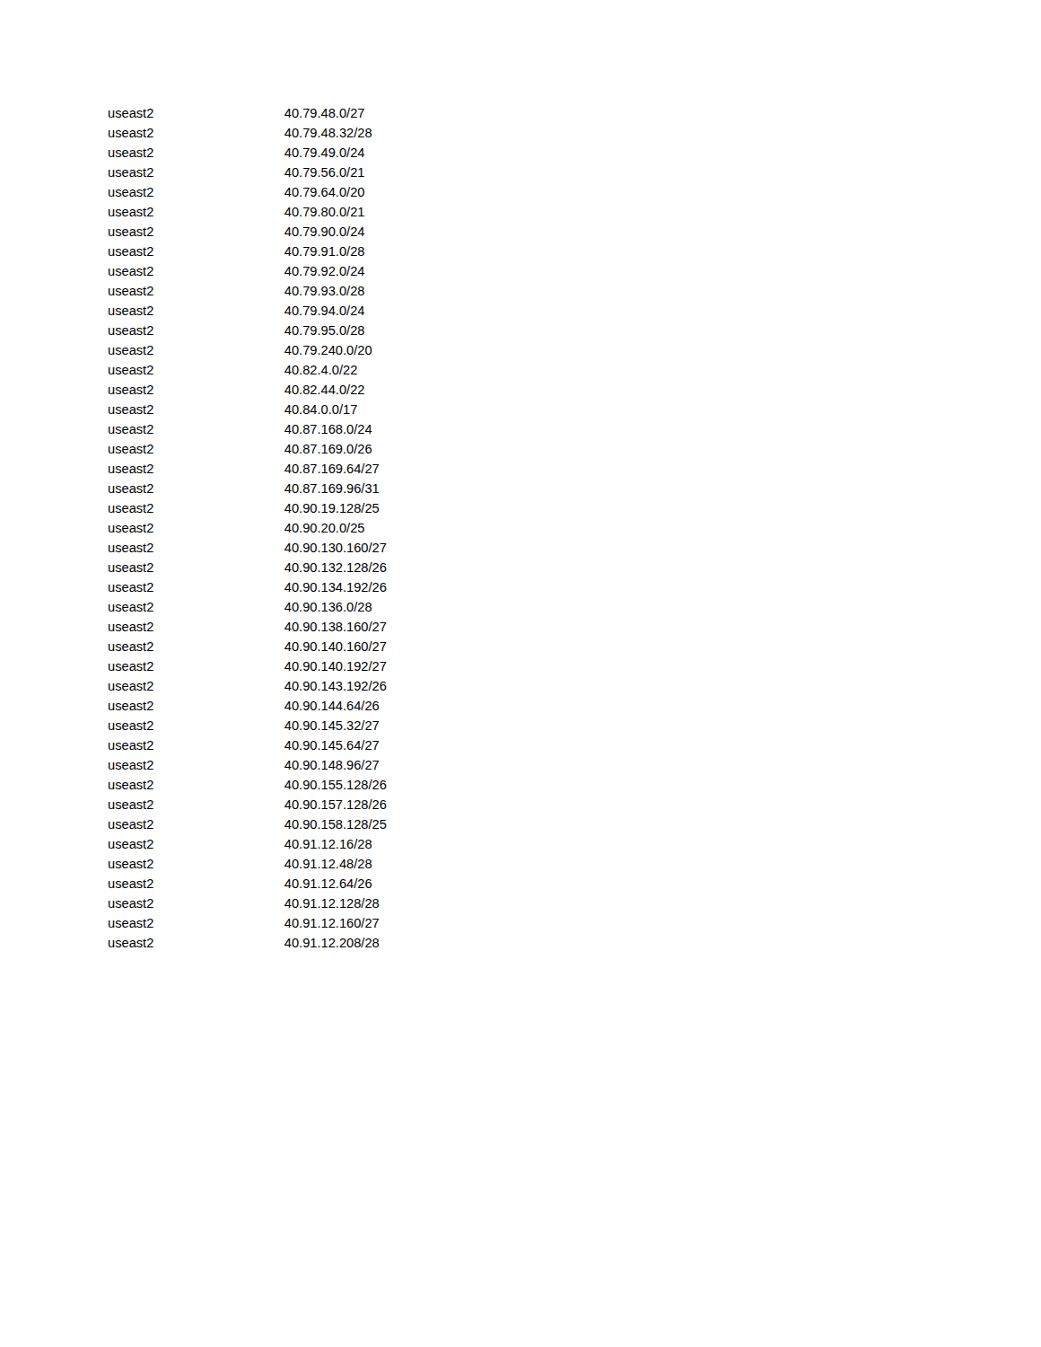| useast2 | 40.79.48.0/27 |
| useast2 | 40.79.48.32/28 |
| useast2 | 40.79.49.0/24 |
| useast2 | 40.79.56.0/21 |
| useast2 | 40.79.64.0/20 |
| useast2 | 40.79.80.0/21 |
| useast2 | 40.79.90.0/24 |
| useast2 | 40.79.91.0/28 |
| useast2 | 40.79.92.0/24 |
| useast2 | 40.79.93.0/28 |
| useast2 | 40.79.94.0/24 |
| useast2 | 40.79.95.0/28 |
| useast2 | 40.79.240.0/20 |
| useast2 | 40.82.4.0/22 |
| useast2 | 40.82.44.0/22 |
| useast2 | 40.84.0.0/17 |
| useast2 | 40.87.168.0/24 |
| useast2 | 40.87.169.0/26 |
| useast2 | 40.87.169.64/27 |
| useast2 | 40.87.169.96/31 |
| useast2 | 40.90.19.128/25 |
| useast2 | 40.90.20.0/25 |
| useast2 | 40.90.130.160/27 |
| useast2 | 40.90.132.128/26 |
| useast2 | 40.90.134.192/26 |
| useast2 | 40.90.136.0/28 |
| useast2 | 40.90.138.160/27 |
| useast2 | 40.90.140.160/27 |
| useast2 | 40.90.140.192/27 |
| useast2 | 40.90.143.192/26 |
| useast2 | 40.90.144.64/26 |
| useast2 | 40.90.145.32/27 |
| useast2 | 40.90.145.64/27 |
| useast2 | 40.90.148.96/27 |
| useast2 | 40.90.155.128/26 |
| useast2 | 40.90.157.128/26 |
| useast2 | 40.90.158.128/25 |
| useast2 | 40.91.12.16/28 |
| useast2 | 40.91.12.48/28 |
| useast2 | 40.91.12.64/26 |
| useast2 | 40.91.12.128/28 |
| useast2 | 40.91.12.160/27 |
| useast2 | 40.91.12.208/28 |